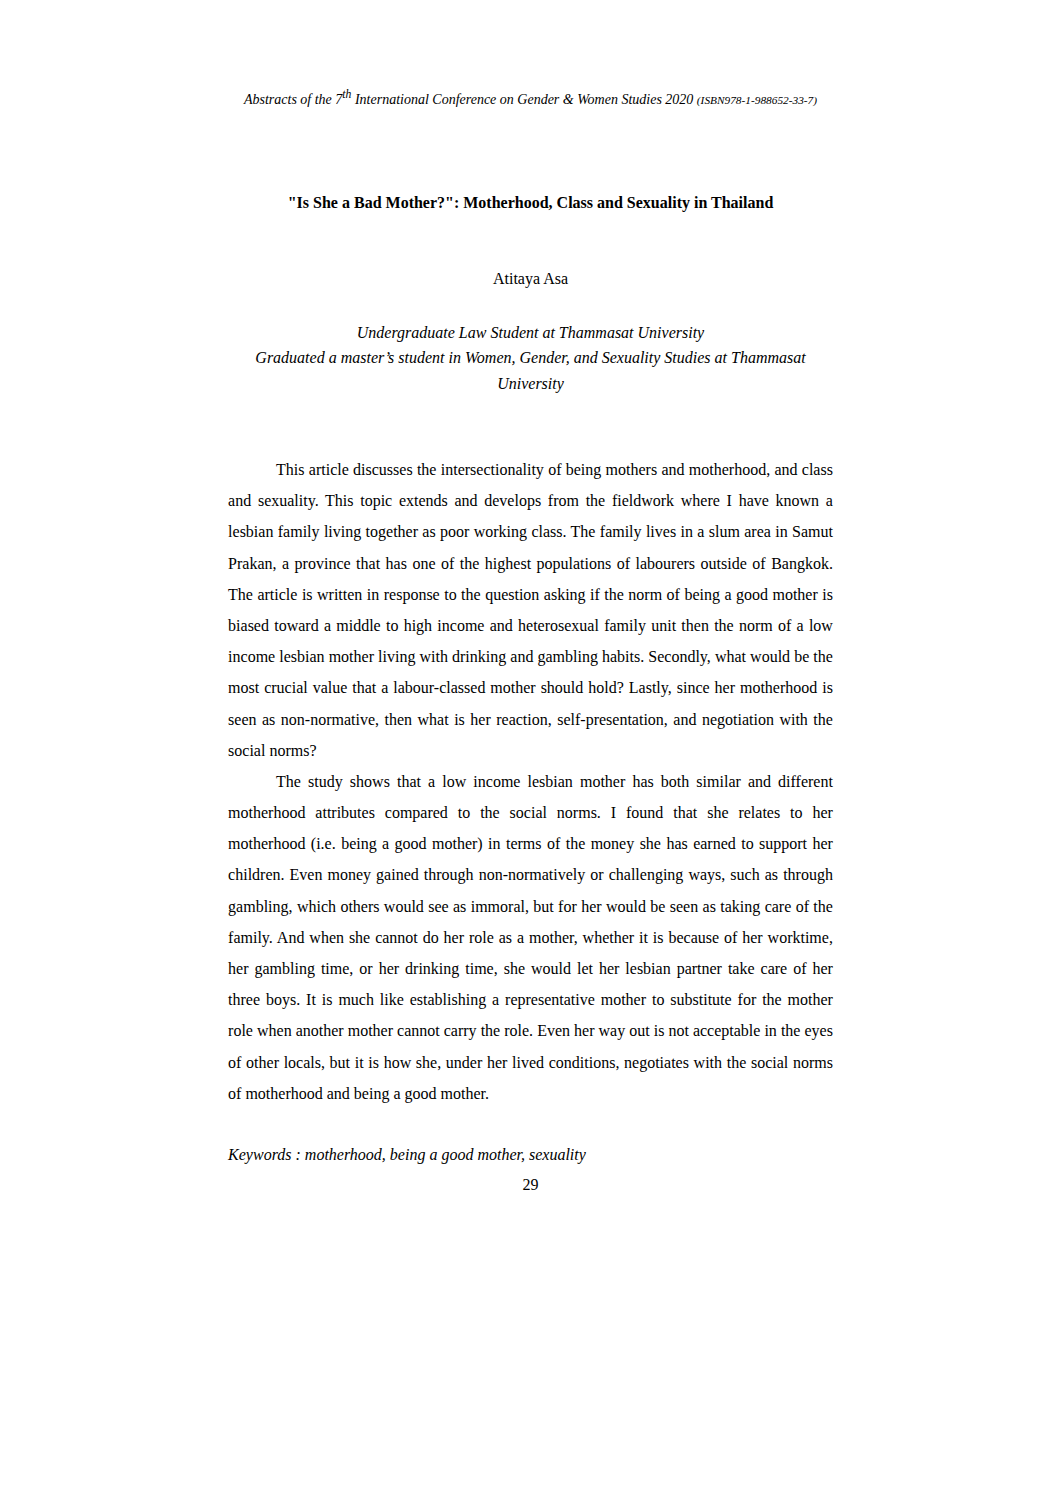Abstracts of the 7th International Conference on Gender & Women Studies 2020 (ISBN978-1-988652-33-7)
"Is She a Bad Mother?": Motherhood, Class and Sexuality in Thailand
Atitaya Asa
Undergraduate Law Student at Thammasat University
Graduated a master’s student in Women, Gender, and Sexuality Studies at Thammasat University
This article discusses the intersectionality of being mothers and motherhood, and class and sexuality. This topic extends and develops from the fieldwork where I have known a lesbian family living together as poor working class. The family lives in a slum area in Samut Prakan, a province that has one of the highest populations of labourers outside of Bangkok. The article is written in response to the question asking if the norm of being a good mother is biased toward a middle to high income and heterosexual family unit then the norm of a low income lesbian mother living with drinking and gambling habits. Secondly, what would be the most crucial value that a labour-classed mother should hold? Lastly, since her motherhood is seen as non-normative, then what is her reaction, self-presentation, and negotiation with the social norms?
The study shows that a low income lesbian mother has both similar and different motherhood attributes compared to the social norms. I found that she relates to her motherhood (i.e. being a good mother) in terms of the money she has earned to support her children. Even money gained through non-normatively or challenging ways, such as through gambling, which others would see as immoral, but for her would be seen as taking care of the family. And when she cannot do her role as a mother, whether it is because of her worktime, her gambling time, or her drinking time, she would let her lesbian partner take care of her three boys. It is much like establishing a representative mother to substitute for the mother role when another mother cannot carry the role. Even her way out is not acceptable in the eyes of other locals, but it is how she, under her lived conditions, negotiates with the social norms of motherhood and being a good mother.
Keywords : motherhood, being a good mother, sexuality
29